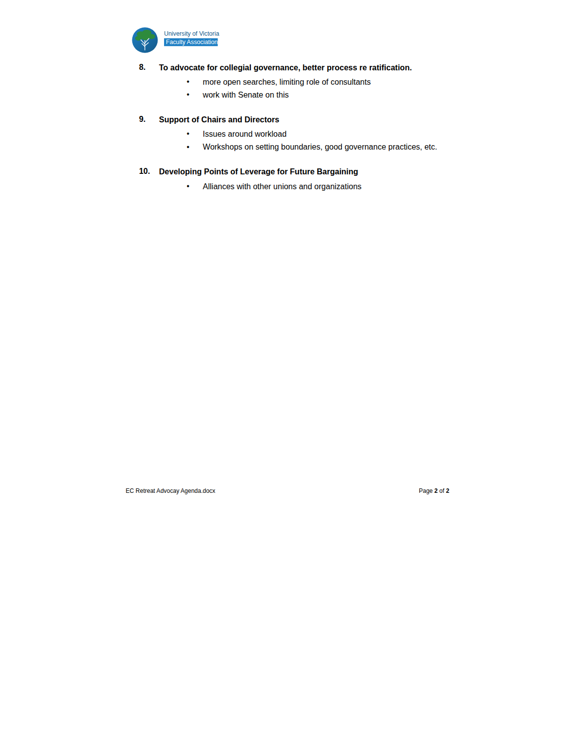8.
To advocate for collegial governance, better process re ratification.
more open searches, limiting role of consultants
work with Senate on this
9.
Support of Chairs and Directors
Issues around workload
Workshops on setting boundaries, good governance practices, etc.
10.
Developing Points of Leverage for Future Bargaining
Alliances with other unions and organizations
EC Retreat Advocay Agenda.docx
Page 2 of 2